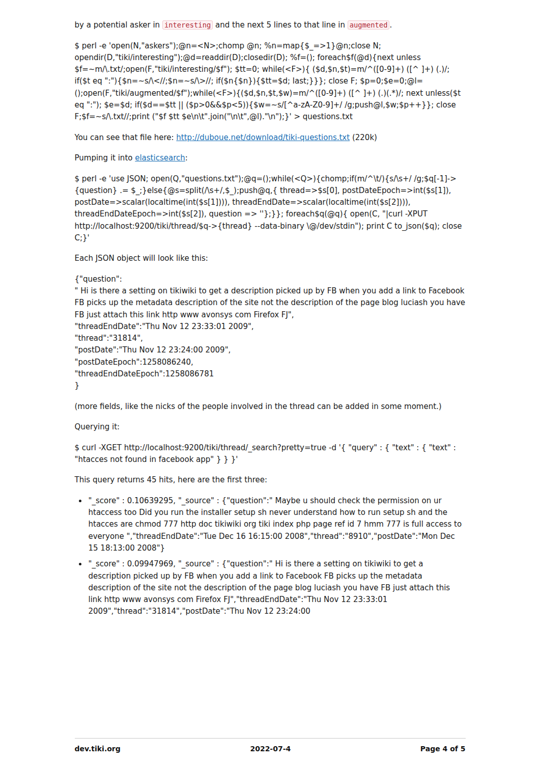by a potential asker in interesting and the next 5 lines to that line in augmented.
$ perl -e 'open(N,"askers");@n=<N>;chomp @n; %n=map{$_=>1}@n;close N; opendir(D,"tiki/interesting");@d=readdir(D);closedir(D); %f=(); foreach$f(@d){next unless $f=~m/\.txt/;open(F,"tiki/interesting/$f"); $tt=0; while(<F>){ ($d,$n,$t)=m/^([0-9]+) ([^ ]+) (.)/; if($t eq ":"){$n=~s/\<//;$n=~s/\>//; if($n{$n}){$tt=$d; last;}}}; close F; $p=0;$e=0;@l=();open(F,"tiki/augmented/$f");while(<F>){($d,$n,$t,$w)=m/^([0-9]+) ([^ ]+) (.)(.*)/; next unless($t eq ":"); $e=$d; if($d==$tt || ($p>0&&$p<5)){$w=~s/[^a-zA-Z0-9]+/ /g;push@l,$w;$p++}}; close F;$f=~s/\.txt//;print ("$f $tt $e\n\t".join("\n\t",@l)."\n");}' > questions.txt
You can see that file here: http://duboue.net/download/tiki-questions.txt (220k)
Pumping it into elasticsearch:
$ perl -e 'use JSON; open(Q,"questions.txt");@q=();while(<Q>){chomp;if(m/^\t/){s/\s+/ /g;$q[-1]->{question} .= $_;}else{@s=split(/\s+/,$_);push@q,{ thread=>$s[0], postDateEpoch=>int($s[1]), postDate=>scalar(localtime(int($s[1]))), threadEndDate=>scalar(localtime(int($s[2]))), threadEndDateEpoch=>int($s[2]), question => ''};}}; foreach$q(@q){ open(C, "|curl -XPUT http://localhost:9200/tiki/thread/$q->{thread} --data-binary \@/dev/stdin"); print C to_json($q); close C;}'
Each JSON object will look like this:
{"question":
" Hi is there a setting on tikiwiki to get a description picked up by FB when you add a link to Facebook FB picks up the metadata description of the site not the description of the page blog luciash you have FB just attach this link http www avonsys com Firefox FJ",
"threadEndDate":"Thu Nov 12 23:33:01 2009",
"thread":"31814",
"postDate":"Thu Nov 12 23:24:00 2009",
"postDateEpoch":1258086240,
"threadEndDateEpoch":1258086781
}
(more fields, like the nicks of the people involved in the thread can be added in some moment.)
Querying it:
$ curl -XGET http://localhost:9200/tiki/thread/_search?pretty=true -d '{ "query" : { "text" : { "text" : "htacces not found in facebook app" } } }'
This query returns 45 hits, here are the first three:
"_score" : 0.10639295, "_source" : {"question":" Maybe u should check the permission on ur htaccess too Did you run the installer setup sh never understand how to run setup sh and the htacces are chmod 777 http doc tikiwiki org tiki index php page ref id 7 hmm 777 is full access to everyone ","threadEndDate":"Tue Dec 16 16:15:00 2008","thread":"8910","postDate":"Mon Dec 15 18:13:00 2008"}
"_score" : 0.09947969, "_source" : {"question":" Hi is there a setting on tikiwiki to get a description picked up by FB when you add a link to Facebook FB picks up the metadata description of the site not the description of the page blog luciash you have FB just attach this link http www avonsys com Firefox FJ","threadEndDate":"Thu Nov 12 23:33:01 2009","thread":"31814","postDate":"Thu Nov 12 23:24:00
dev.tiki.org
2022-07-4
Page 4 of 5